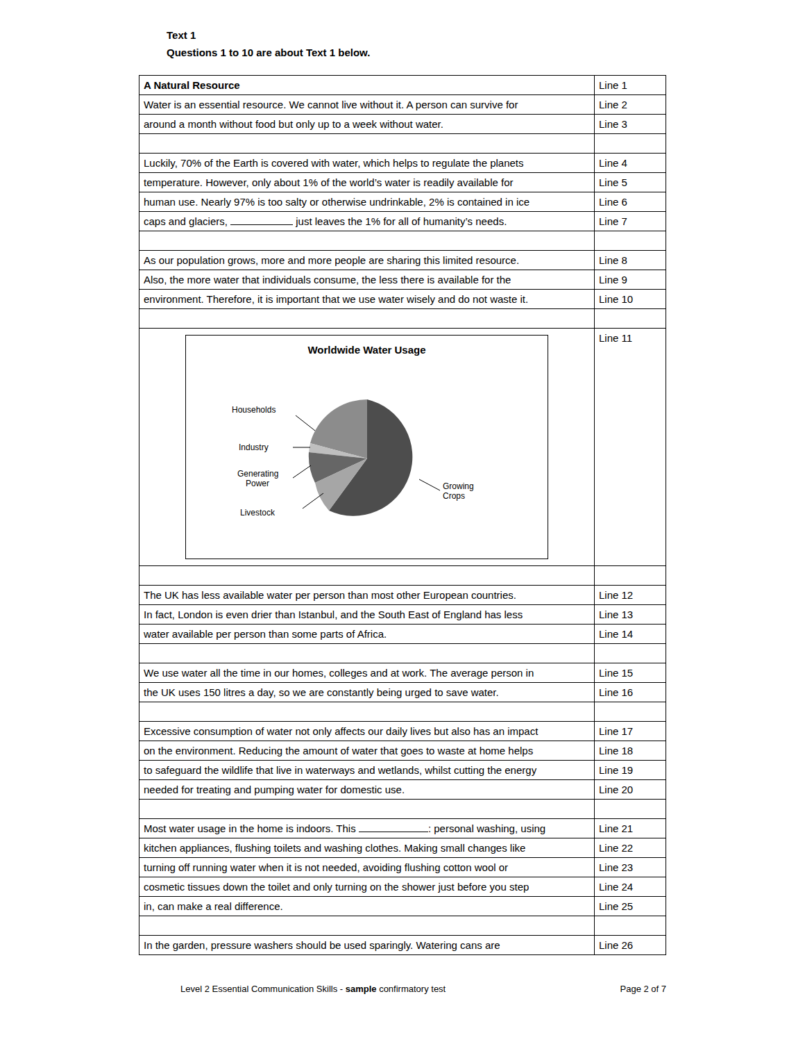Text 1
Questions 1 to 10 are about Text 1 below.
| A Natural Resource | Line 1 |
| Water is an essential resource. We cannot live without it. A person can survive for | Line 2 |
| around a month without food but only up to a week without water. | Line 3 |
| Luckily, 70% of the Earth is covered with water, which helps to regulate the planets | Line 4 |
| temperature. However, only about 1% of the world’s water is readily available for | Line 5 |
| human use. Nearly 97% is too salty or otherwise undrinkable, 2% is contained in ice | Line 6 |
| caps and glaciers, just leaves the 1% for all of humanity’s needs. | Line 7 |
| As our population grows, more and more people are sharing this limited resource. | Line 8 |
| Also, the more water that individuals consume, the less there is available for the | Line 9 |
| environment. Therefore, it is important that we use water wisely and do not waste it. | Line 10 |
| Worldwide Water Usage Households Industry Generating Power Livestock Growing Crops | Line 11 |
| The UK has less available water per person than most other European countries. | Line 12 |
| In fact, London is even drier than Istanbul, and the South East of England has less | Line 13 |
| water available per person than some parts of Africa. | Line 14 |
| We use water all the time in our homes, colleges and at work. The average person in | Line 15 |
| the UK uses 150 litres a day, so we are constantly being urged to save water. | Line 16 |
| Excessive consumption of water not only affects our daily lives but also has an impact | Line 17 |
| on the environment. Reducing the amount of water that goes to waste at home helps | Line 18 |
| to safeguard the wildlife that live in waterways and wetlands, whilst cutting the energy | Line 19 |
| needed for treating and pumping water for domestic use. | Line 20 |
| Most water usage in the home is indoors. This : personal washing, using | Line 21 |
| kitchen appliances, flushing toilets and washing clothes. Making small changes like | Line 22 |
| turning off running water when it is not needed, avoiding flushing cotton wool or | Line 23 |
| cosmetic tissues down the toilet and only turning on the shower just before you step | Line 24 |
| in, can make a real difference. | Line 25 |
| In the garden, pressure washers should be used sparingly. Watering cans are | Line 26 |
Level 2 Essential Communication Skills - sample confirmatory test
Page 2 of 7